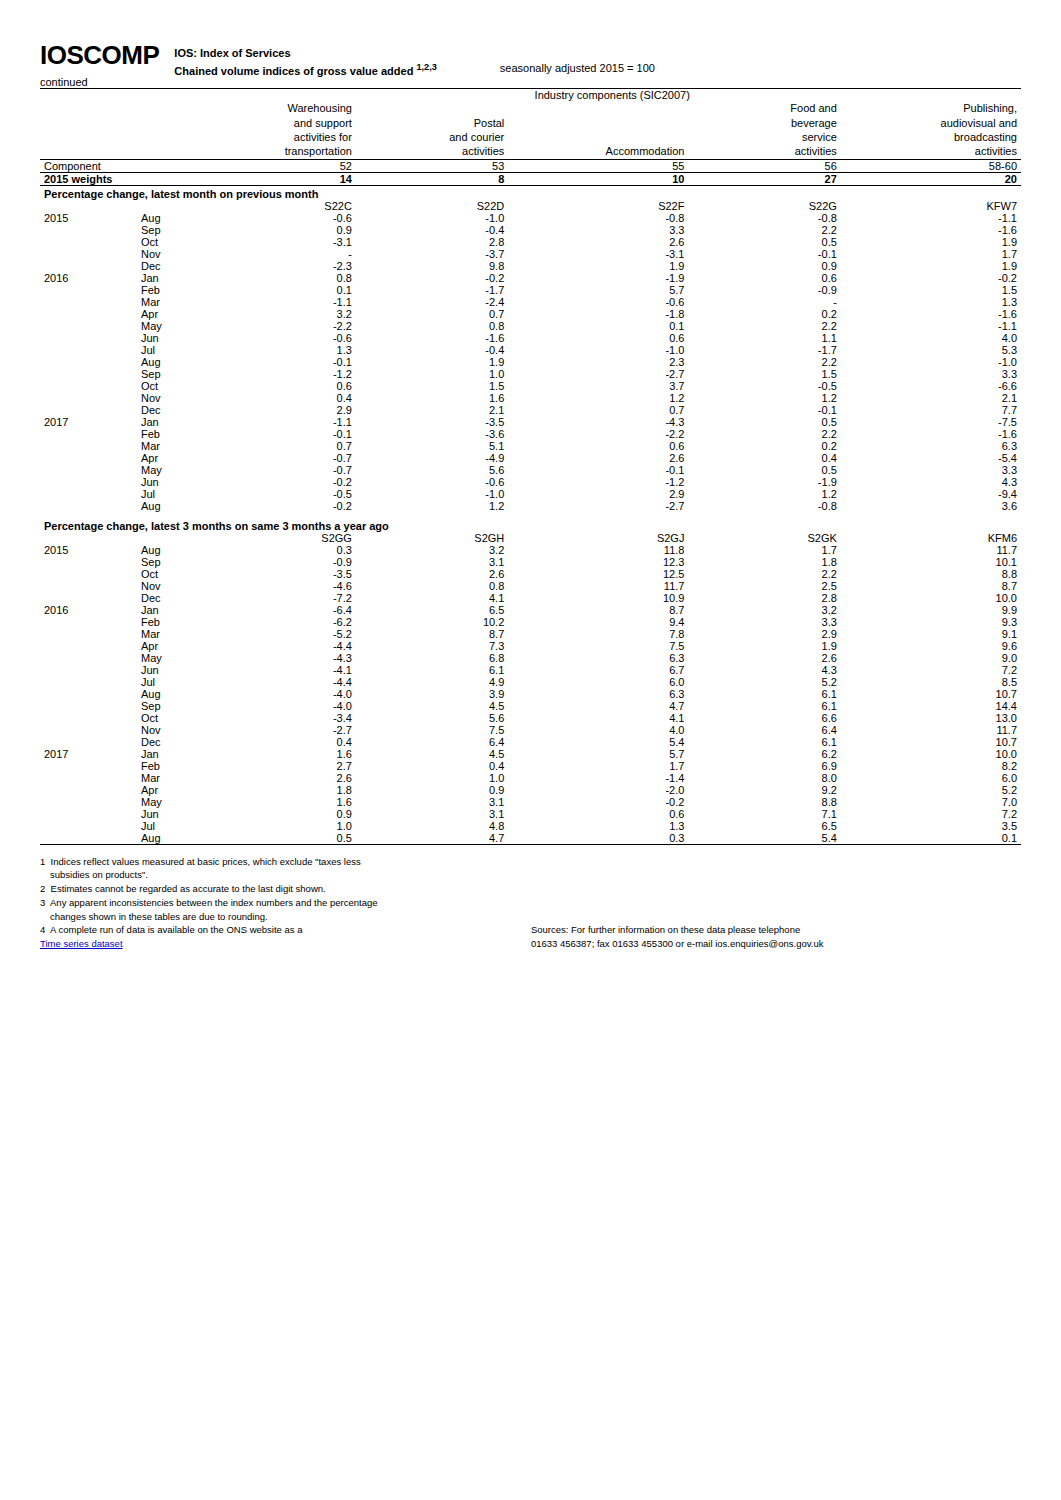IOSCOMP
IOS: Index of Services
Chained volume indices of gross value added 1,2,3
seasonally adjusted 2015 = 100
continued
| | Industry components (SIC2007) |
| | Warehousing | | | Food and | Publishing, |
| | and support | Postal | | beverage | audiovisual and |
| | activities for | and courier | | service | broadcasting |
| | transportation | activities | Accommodation | activities | activities |
| Component | 52 | 53 | 55 | 56 | 58-60 |
| 2015 weights | 14 | 8 | 10 | 27 | 20 |
| Percentage change, latest month on previous month |
| | S22C | S22D | S22F | S22G | KFW7 |
| 2015 | Aug | -0.6 | -1.0 | -0.8 | -0.8 | -1.1 |
| | Sep | 0.9 | -0.4 | 3.3 | 2.2 | -1.6 |
| | Oct | -3.1 | 2.8 | 2.6 | 0.5 | 1.9 |
| | Nov | - | -3.7 | -3.1 | -0.1 | 1.7 |
| | Dec | -2.3 | 9.8 | 1.9 | 0.9 | 1.9 |
| 2016 | Jan | 0.8 | -0.2 | -1.9 | 0.6 | -0.2 |
| | Feb | 0.1 | -1.7 | 5.7 | -0.9 | 1.5 |
| | Mar | -1.1 | -2.4 | -0.6 | - | 1.3 |
| | Apr | 3.2 | 0.7 | -1.8 | 0.2 | -1.6 |
| | May | -2.2 | 0.8 | 0.1 | 2.2 | -1.1 |
| | Jun | -0.6 | -1.6 | 0.6 | 1.1 | 4.0 |
| | Jul | 1.3 | -0.4 | -1.0 | -1.7 | 5.3 |
| | Aug | -0.1 | 1.9 | 2.3 | 2.2 | -1.0 |
| | Sep | -1.2 | 1.0 | -2.7 | 1.5 | 3.3 |
| | Oct | 0.6 | 1.5 | 3.7 | -0.5 | -6.6 |
| | Nov | 0.4 | 1.6 | 1.2 | 1.2 | 2.1 |
| | Dec | 2.9 | 2.1 | 0.7 | -0.1 | 7.7 |
| 2017 | Jan | -1.1 | -3.5 | -4.3 | 0.5 | -7.5 |
| | Feb | -0.1 | -3.6 | -2.2 | 2.2 | -1.6 |
| | Mar | 0.7 | 5.1 | 0.6 | 0.2 | 6.3 |
| | Apr | -0.7 | -4.9 | 2.6 | 0.4 | -5.4 |
| | May | -0.7 | 5.6 | -0.1 | 0.5 | 3.3 |
| | Jun | -0.2 | -0.6 | -1.2 | -1.9 | 4.3 |
| | Jul | -0.5 | -1.0 | 2.9 | 1.2 | -9.4 |
| | Aug | -0.2 | 1.2 | -2.7 | -0.8 | 3.6 |
| Percentage change, latest 3 months on same 3 months a year ago |
| | S2GG | S2GH | S2GJ | S2GK | KFM6 |
| 2015 | Aug | 0.3 | 3.2 | 11.8 | 1.7 | 11.7 |
| | Sep | -0.9 | 3.1 | 12.3 | 1.8 | 10.1 |
| | Oct | -3.5 | 2.6 | 12.5 | 2.2 | 8.8 |
| | Nov | -4.6 | 0.8 | 11.7 | 2.5 | 8.7 |
| | Dec | -7.2 | 4.1 | 10.9 | 2.8 | 10.0 |
| 2016 | Jan | -6.4 | 6.5 | 8.7 | 3.2 | 9.9 |
| | Feb | -6.2 | 10.2 | 9.4 | 3.3 | 9.3 |
| | Mar | -5.2 | 8.7 | 7.8 | 2.9 | 9.1 |
| | Apr | -4.4 | 7.3 | 7.5 | 1.9 | 9.6 |
| | May | -4.3 | 6.8 | 6.3 | 2.6 | 9.0 |
| | Jun | -4.1 | 6.1 | 6.7 | 4.3 | 7.2 |
| | Jul | -4.4 | 4.9 | 6.0 | 5.2 | 8.5 |
| | Aug | -4.0 | 3.9 | 6.3 | 6.1 | 10.7 |
| | Sep | -4.0 | 4.5 | 4.7 | 6.1 | 14.4 |
| | Oct | -3.4 | 5.6 | 4.1 | 6.6 | 13.0 |
| | Nov | -2.7 | 7.5 | 4.0 | 6.4 | 11.7 |
| | Dec | 0.4 | 6.4 | 5.4 | 6.1 | 10.7 |
| 2017 | Jan | 1.6 | 4.5 | 5.7 | 6.2 | 10.0 |
| | Feb | 2.7 | 0.4 | 1.7 | 6.9 | 8.2 |
| | Mar | 2.6 | 1.0 | -1.4 | 8.0 | 6.0 |
| | Apr | 1.8 | 0.9 | -2.0 | 9.2 | 5.2 |
| | May | 1.6 | 3.1 | -0.2 | 8.8 | 7.0 |
| | Jun | 0.9 | 3.1 | 0.6 | 7.1 | 7.2 |
| | Jul | 1.0 | 4.8 | 1.3 | 6.5 | 3.5 |
| | Aug | 0.5 | 4.7 | 0.3 | 5.4 | 0.1 |
1 Indices reflect values measured at basic prices, which exclude "taxes less
subsidies on products".
2 Estimates cannot be regarded as accurate to the last digit shown.
3 Any apparent inconsistencies between the index numbers and the percentage
changes shown in these tables are due to rounding.
| 4 A complete run of data is available on the ONS website as a | Sources: For further information on these data please telephone |
| Time series dataset | 01633 456387; fax 01633 455300 or e-mail ios.enquiries@ons.gov.uk |